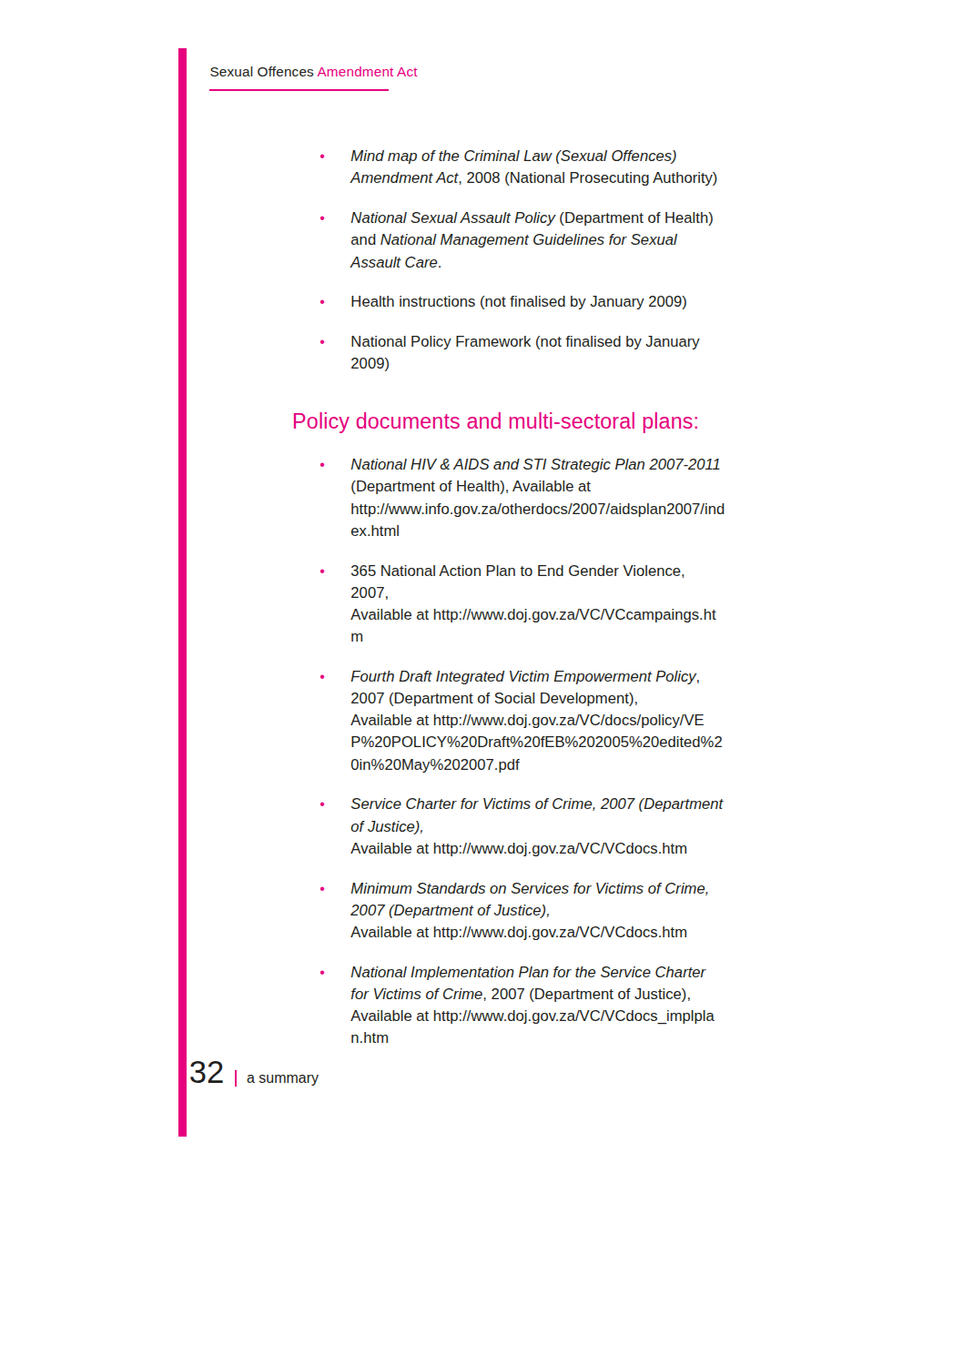Sexual Offences Amendment Act
Mind map of the Criminal Law (Sexual Offences) Amendment Act, 2008 (National Prosecuting Authority)
National Sexual Assault Policy (Department of Health) and National Management Guidelines for Sexual Assault Care.
Health instructions (not finalised by January 2009)
National Policy Framework (not finalised by January 2009)
Policy documents and multi-sectoral plans:
National HIV & AIDS and STI Strategic Plan 2007-2011 (Department of Health), Available at
http://www.info.gov.za/otherdocs/2007/aidsplan2007/index.html
365 National Action Plan to End Gender Violence, 2007,
Available at http://www.doj.gov.za/VC/VCcampaings.htm
Fourth Draft Integrated Victim Empowerment Policy, 2007 (Department of Social Development),
Available at http://www.doj.gov.za/VC/docs/policy/VEP%20POLICY%20Draft%20fEB%202005%20edited%20in%20May%202007.pdf
Service Charter for Victims of Crime, 2007 (Department of Justice),
Available at http://www.doj.gov.za/VC/VCdocs.htm
Minimum Standards on Services for Victims of Crime, 2007 (Department of Justice),
Available at http://www.doj.gov.za/VC/VCdocs.htm
National Implementation Plan for the Service Charter for Victims of Crime, 2007 (Department of Justice),
Available at http://www.doj.gov.za/VC/VCdocs_implplan.htm
32 a summary